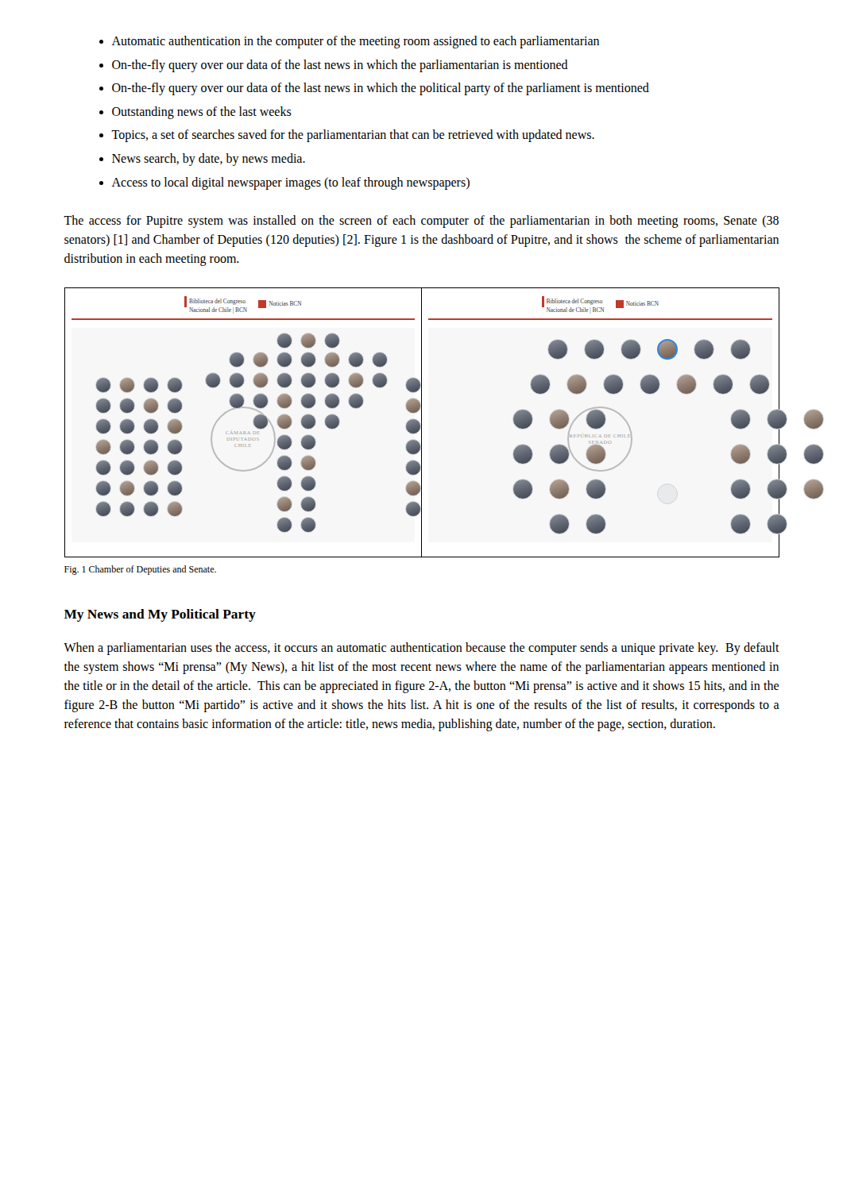Automatic authentication in the computer of the meeting room assigned to each parliamentarian
On-the-fly query over our data of the last news in which the parliamentarian is mentioned
On-the-fly query over our data of the last news in which the political party of the parliament is mentioned
Outstanding news of the last weeks
Topics, a set of searches saved for the parliamentarian that can be retrieved with updated news.
News search, by date, by news media.
Access to local digital newspaper images (to leaf through newspapers)
The access for Pupitre system was installed on the screen of each computer of the parliamentarian in both meeting rooms, Senate (38 senators) [1] and Chamber of Deputies (120 deputies) [2]. Figure 1 is the dashboard of Pupitre, and it shows the scheme of parliamentarian distribution in each meeting room.
Biblioteca del Congreso
Nacional de Chile | BCN
Noticias BCN
CÁMARA DE
DIPUTADOS
CHILE
Biblioteca del Congreso
Nacional de Chile | BCN
Noticias BCN
REPÚBLICA DE CHILE
SENADO
Fig. 1 Chamber of Deputies and Senate.
My News and My Political Party
When a parliamentarian uses the access, it occurs an automatic authentication because the computer sends a unique private key. By default the system shows “Mi prensa” (My News), a hit list of the most recent news where the name of the parliamentarian appears mentioned in the title or in the detail of the article. This can be appreciated in figure 2-A, the button “Mi prensa” is active and it shows 15 hits, and in the figure 2-B the button “Mi partido” is active and it shows the hits list. A hit is one of the results of the list of results, it corresponds to a reference that contains basic information of the article: title, news media, publishing date, number of the page, section, duration.